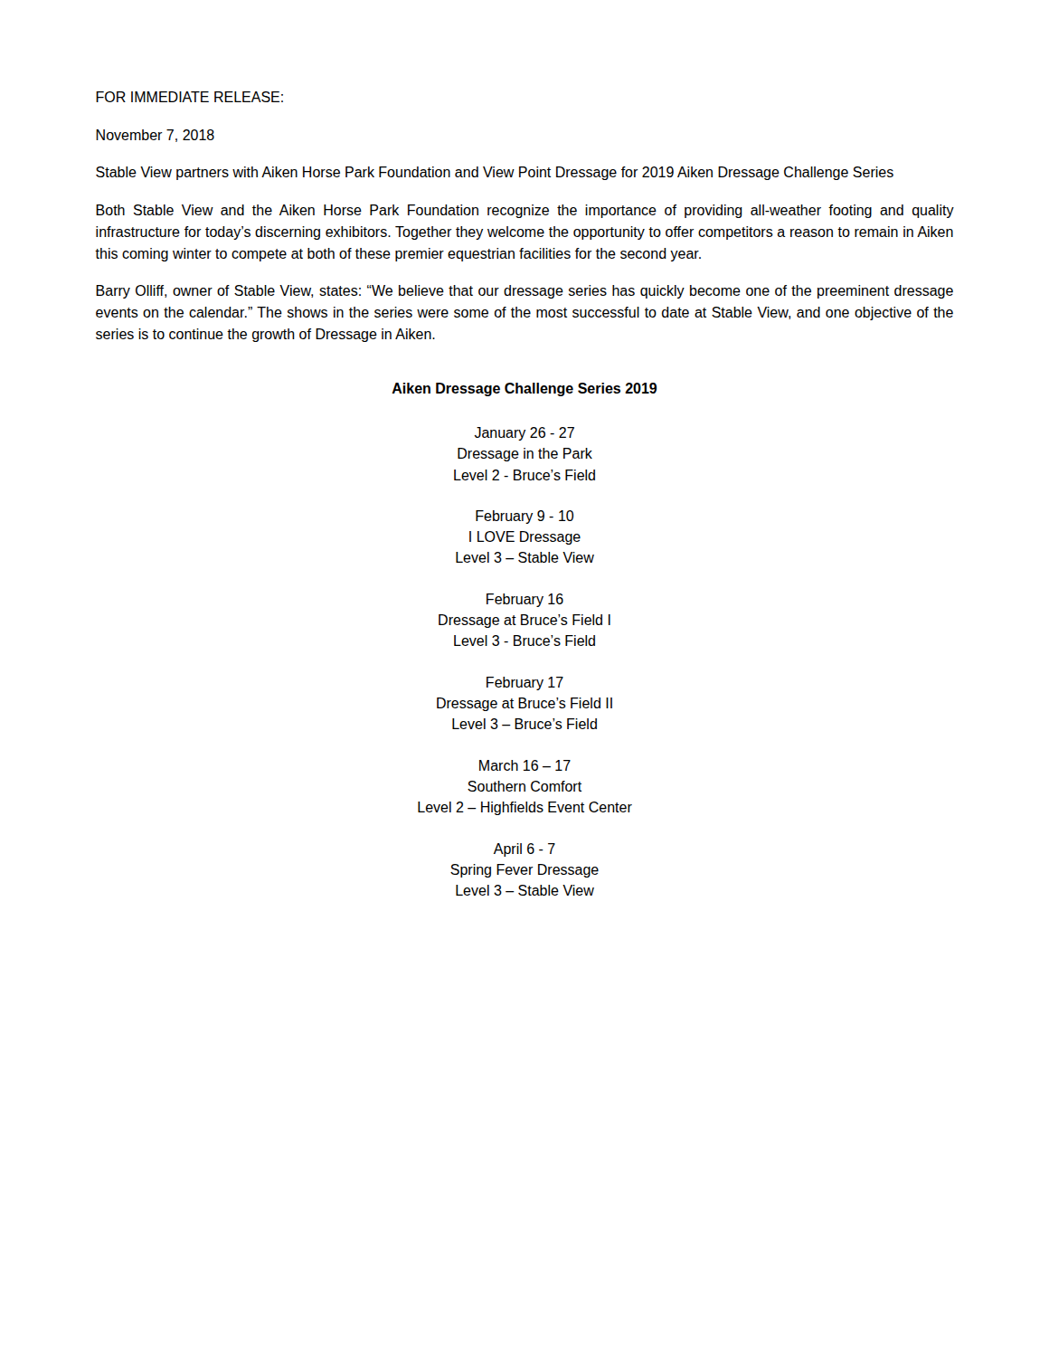FOR IMMEDIATE RELEASE:
November 7, 2018
Stable View partners with Aiken Horse Park Foundation and View Point Dressage for 2019 Aiken Dressage Challenge Series
Both Stable View and the Aiken Horse Park Foundation recognize the importance of providing all-weather footing and quality infrastructure for today’s discerning exhibitors. Together they welcome the opportunity to offer competitors a reason to remain in Aiken this coming winter to compete at both of these premier equestrian facilities for the second year.
Barry Olliff, owner of Stable View, states: “We believe that our dressage series has quickly become one of the preeminent dressage events on the calendar.” The shows in the series were some of the most successful to date at Stable View, and one objective of the series is to continue the growth of Dressage in Aiken.
Aiken Dressage Challenge Series 2019
January 26 - 27
Dressage in the Park
Level 2 - Bruce’s Field
February 9 - 10
I LOVE Dressage
Level 3 – Stable View
February 16
Dressage at Bruce’s Field I
Level 3 - Bruce’s Field
February 17
Dressage at Bruce’s Field II
Level 3 – Bruce’s Field
March 16 – 17
Southern Comfort
Level 2 – Highfields Event Center
April 6 - 7
Spring Fever Dressage
Level 3 – Stable View